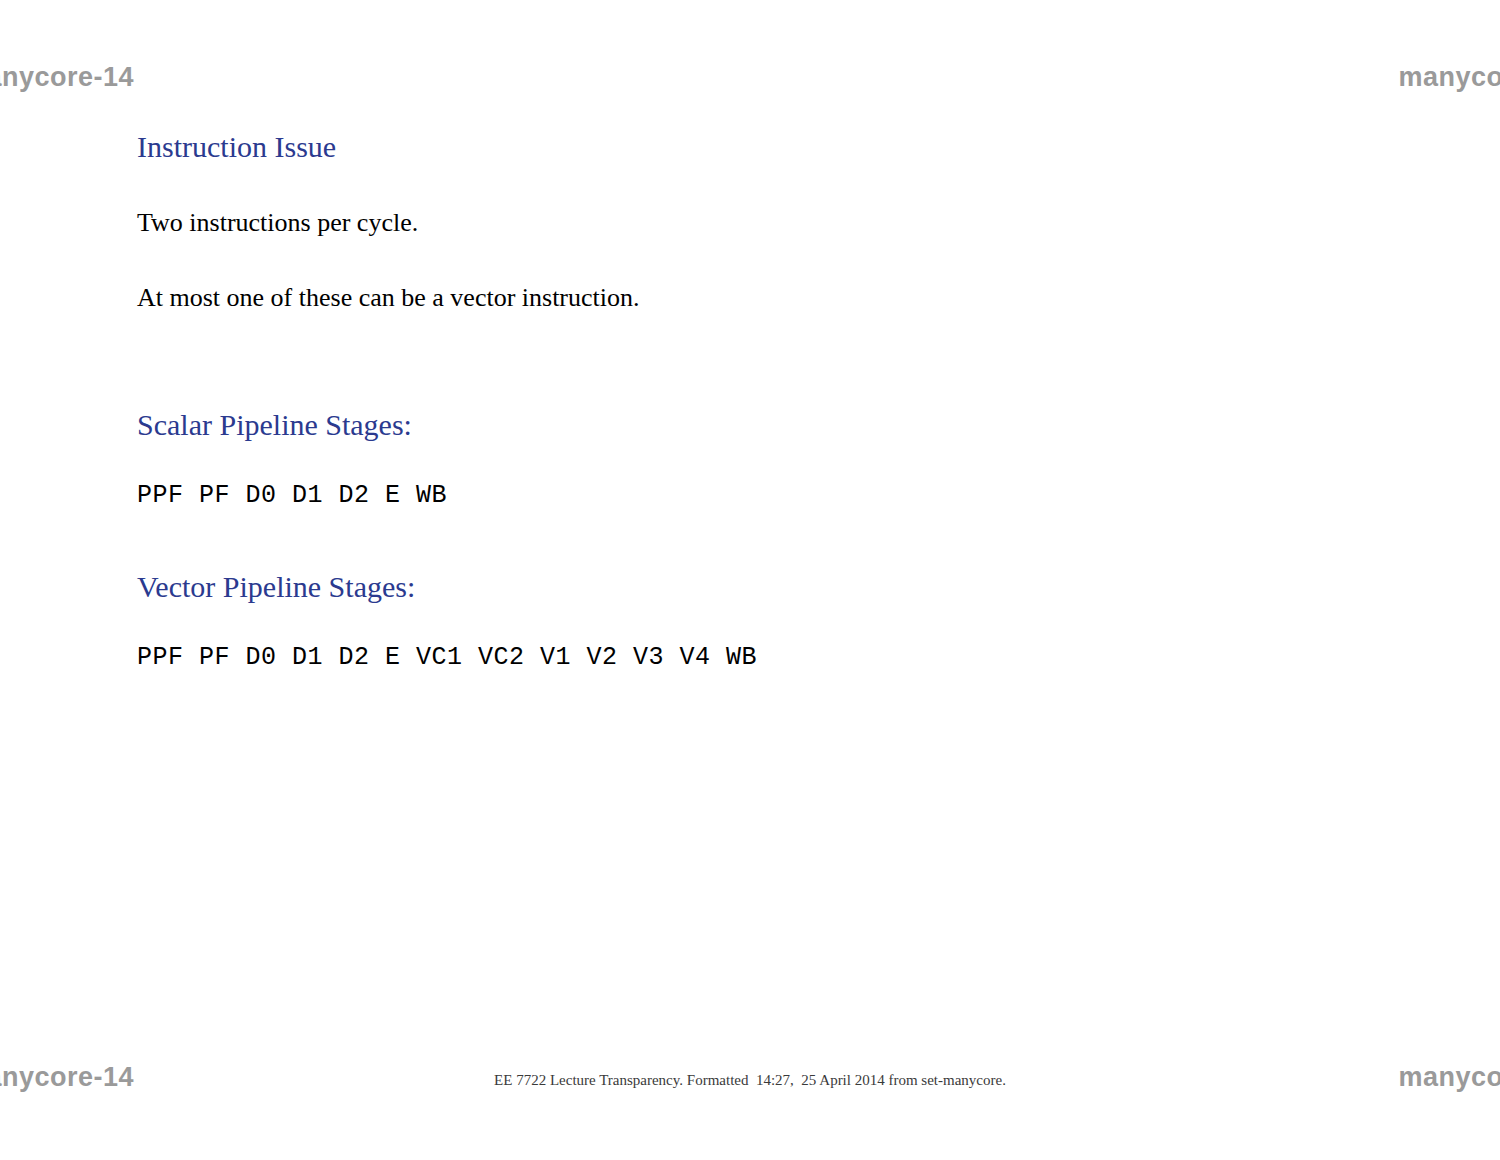manycore-14
manycore
Instruction Issue
Two instructions per cycle.
At most one of these can be a vector instruction.
Scalar Pipeline Stages:
PPF PF D0 D1 D2 E WB
Vector Pipeline Stages:
PPF PF D0 D1 D2 E VC1 VC2 V1 V2 V3 V4 WB
manycore-14
EE 7722 Lecture Transparency. Formatted 14:27, 25 April 2014 from set-manycore.
manycore